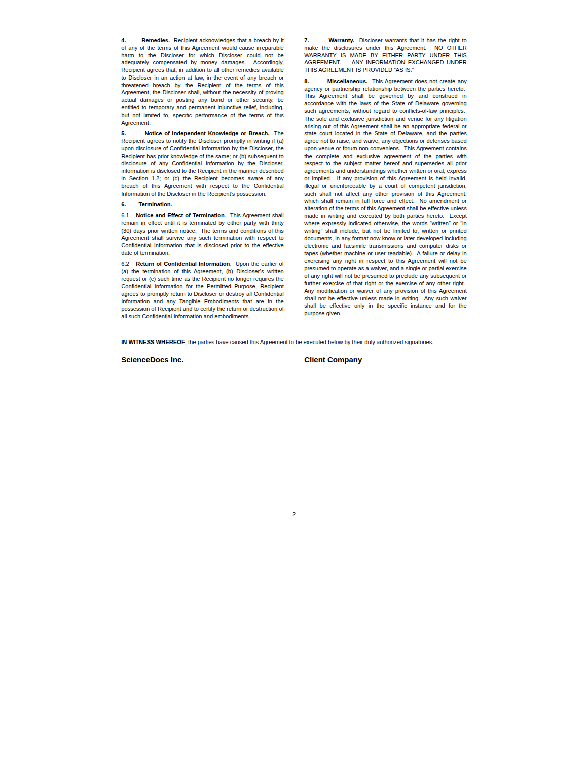4. Remedies. Recipient acknowledges that a breach by it of any of the terms of this Agreement would cause irreparable harm to the Discloser for which Discloser could not be adequately compensated by money damages. Accordingly, Recipient agrees that, in addition to all other remedies available to Discloser in an action at law, in the event of any breach or threatened breach by the Recipient of the terms of this Agreement, the Discloser shall, without the necessity of proving actual damages or posting any bond or other security, be entitled to temporary and permanent injunctive relief, including, but not limited to, specific performance of the terms of this Agreement.
5. Notice of Independent Knowledge or Breach. The Recipient agrees to notify the Discloser promptly in writing if (a) upon disclosure of Confidential Information by the Discloser, the Recipient has prior knowledge of the same; or (b) subsequent to disclosure of any Confidential Information by the Discloser, information is disclosed to the Recipient in the manner described in Section 1.2; or (c) the Recipient becomes aware of any breach of this Agreement with respect to the Confidential Information of the Discloser in the Recipient’s possession.
6. Termination.
6.1 Notice and Effect of Termination. This Agreement shall remain in effect until it is terminated by either party with thirty (30) days prior written notice. The terms and conditions of this Agreement shall survive any such termination with respect to Confidential Information that is disclosed prior to the effective date of termination.
6.2 Return of Confidential Information. Upon the earlier of (a) the termination of this Agreement, (b) Discloser’s written request or (c) such time as the Recipient no longer requires the Confidential Information for the Permitted Purpose, Recipient agrees to promptly return to Discloser or destroy all Confidential Information and any Tangible Embodiments that are in the possession of Recipient and to certify the return or destruction of all such Confidential Information and embodiments.
7. Warranty. Discloser warrants that it has the right to make the disclosures under this Agreement. NO OTHER WARRANTY IS MADE BY EITHER PARTY UNDER THIS AGREEMENT. ANY INFORMATION EXCHANGED UNDER THIS AGREEMENT IS PROVIDED “AS IS.”
8. Miscellaneous. This Agreement does not create any agency or partnership relationship between the parties hereto. This Agreement shall be governed by and construed in accordance with the laws of the State of Delaware governing such agreements, without regard to conflicts-of-law principles. The sole and exclusive jurisdiction and venue for any litigation arising out of this Agreement shall be an appropriate federal or state court located in the State of Delaware, and the parties agree not to raise, and waive, any objections or defenses based upon venue or forum non conveniens. This Agreement contains the complete and exclusive agreement of the parties with respect to the subject matter hereof and supersedes all prior agreements and understandings whether written or oral, express or implied. If any provision of this Agreement is held invalid, illegal or unenforceable by a court of competent jurisdiction, such shall not affect any other provision of this Agreement, which shall remain in full force and effect. No amendment or alteration of the terms of this Agreement shall be effective unless made in writing and executed by both parties hereto. Except where expressly indicated otherwise, the words “written” or “in writing” shall include, but not be limited to, written or printed documents, in any format now know or later developed including electronic and facsimile transmissions and computer disks or tapes (whether machine or user readable). A failure or delay in exercising any right in respect to this Agreement will not be presumed to operate as a waiver, and a single or partial exercise of any right will not be presumed to preclude any subsequent or further exercise of that right or the exercise of any other right. Any modification or waiver of any provision of this Agreement shall not be effective unless made in writing. Any such waiver shall be effective only in the specific instance and for the purpose given.
IN WITNESS WHEREOF, the parties have caused this Agreement to be executed below by their duly authorized signatories.
ScienceDocs Inc.
Client Company
2